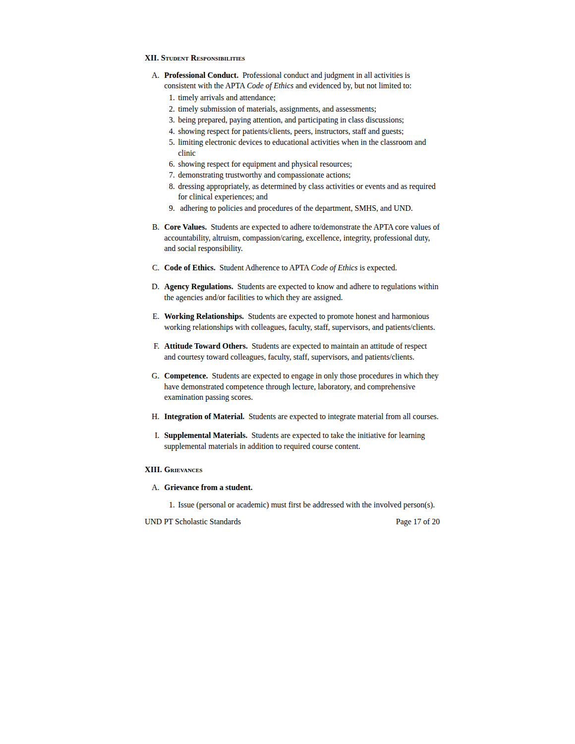XII. Student Responsibilities
Professional Conduct. Professional conduct and judgment in all activities is consistent with the APTA Code of Ethics and evidenced by, but not limited to:
timely arrivals and attendance;
timely submission of materials, assignments, and assessments;
being prepared, paying attention, and participating in class discussions;
showing respect for patients/clients, peers, instructors, staff and guests;
limiting electronic devices to educational activities when in the classroom and clinic
showing respect for equipment and physical resources;
demonstrating trustworthy and compassionate actions;
dressing appropriately, as determined by class activities or events and as required for clinical experiences; and
adhering to policies and procedures of the department, SMHS, and UND.
Core Values. Students are expected to adhere to/demonstrate the APTA core values of accountability, altruism, compassion/caring, excellence, integrity, professional duty, and social responsibility.
Code of Ethics. Student Adherence to APTA Code of Ethics is expected.
Agency Regulations. Students are expected to know and adhere to regulations within the agencies and/or facilities to which they are assigned.
Working Relationships. Students are expected to promote honest and harmonious working relationships with colleagues, faculty, staff, supervisors, and patients/clients.
Attitude Toward Others. Students are expected to maintain an attitude of respect and courtesy toward colleagues, faculty, staff, supervisors, and patients/clients.
Competence. Students are expected to engage in only those procedures in which they have demonstrated competence through lecture, laboratory, and comprehensive examination passing scores.
Integration of Material. Students are expected to integrate material from all courses.
Supplemental Materials. Students are expected to take the initiative for learning supplemental materials in addition to required course content.
XIII. Grievances
Grievance from a student.
Issue (personal or academic) must first be addressed with the involved person(s).
UND PT Scholastic Standards Page 17 of 20